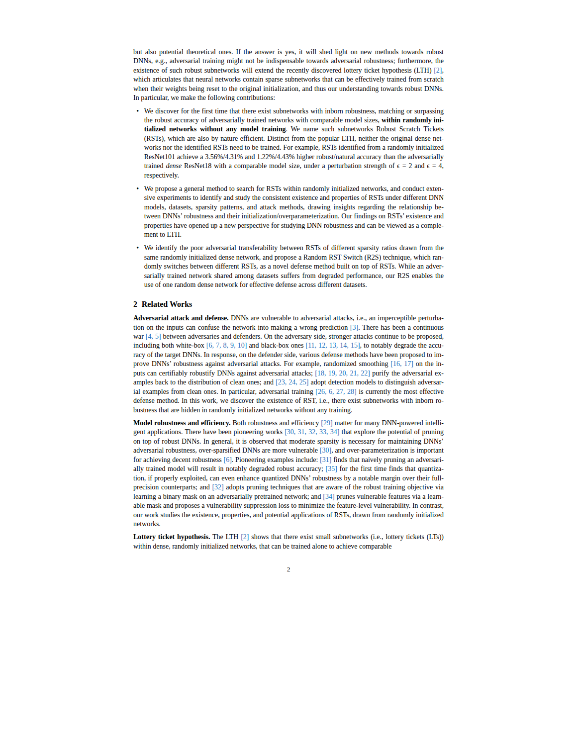but also potential theoretical ones. If the answer is yes, it will shed light on new methods towards robust DNNs, e.g., adversarial training might not be indispensable towards adversarial robustness; furthermore, the existence of such robust subnetworks will extend the recently discovered lottery ticket hypothesis (LTH) [2], which articulates that neural networks contain sparse subnetworks that can be effectively trained from scratch when their weights being reset to the original initialization, and thus our understanding towards robust DNNs. In particular, we make the following contributions:
We discover for the first time that there exist subnetworks with inborn robustness, matching or surpassing the robust accuracy of adversarially trained networks with comparable model sizes, within randomly initialized networks without any model training. We name such subnetworks Robust Scratch Tickets (RSTs), which are also by nature efficient. Distinct from the popular LTH, neither the original dense networks nor the identified RSTs need to be trained. For example, RSTs identified from a randomly initialized ResNet101 achieve a 3.56%/4.31% and 1.22%/4.43% higher robust/natural accuracy than the adversarially trained dense ResNet18 with a comparable model size, under a perturbation strength of ϵ = 2 and ϵ = 4, respectively.
We propose a general method to search for RSTs within randomly initialized networks, and conduct extensive experiments to identify and study the consistent existence and properties of RSTs under different DNN models, datasets, sparsity patterns, and attack methods, drawing insights regarding the relationship between DNNs’ robustness and their initialization/overparameterization. Our findings on RSTs’ existence and properties have opened up a new perspective for studying DNN robustness and can be viewed as a complement to LTH.
We identify the poor adversarial transferability between RSTs of different sparsity ratios drawn from the same randomly initialized dense network, and propose a Random RST Switch (R2S) technique, which randomly switches between different RSTs, as a novel defense method built on top of RSTs. While an adversarially trained network shared among datasets suffers from degraded performance, our R2S enables the use of one random dense network for effective defense across different datasets.
2 Related Works
Adversarial attack and defense. DNNs are vulnerable to adversarial attacks, i.e., an imperceptible perturbation on the inputs can confuse the network into making a wrong prediction [3]. There has been a continuous war [4, 5] between adversaries and defenders. On the adversary side, stronger attacks continue to be proposed, including both white-box [6, 7, 8, 9, 10] and black-box ones [11, 12, 13, 14, 15], to notably degrade the accuracy of the target DNNs. In response, on the defender side, various defense methods have been proposed to improve DNNs’ robustness against adversarial attacks. For example, randomized smoothing [16, 17] on the inputs can certifiably robustify DNNs against adversarial attacks; [18, 19, 20, 21, 22] purify the adversarial examples back to the distribution of clean ones; and [23, 24, 25] adopt detection models to distinguish adversarial examples from clean ones. In particular, adversarial training [26, 6, 27, 28] is currently the most effective defense method. In this work, we discover the existence of RST, i.e., there exist subnetworks with inborn robustness that are hidden in randomly initialized networks without any training.
Model robustness and efficiency. Both robustness and efficiency [29] matter for many DNN-powered intelligent applications. There have been pioneering works [30, 31, 32, 33, 34] that explore the potential of pruning on top of robust DNNs. In general, it is observed that moderate sparsity is necessary for maintaining DNNs’ adversarial robustness, over-sparsified DNNs are more vulnerable [30], and over-parameterization is important for achieving decent robustness [6]. Pioneering examples include: [31] finds that naively pruning an adversarially trained model will result in notably degraded robust accuracy; [35] for the first time finds that quantization, if properly exploited, can even enhance quantized DNNs’ robustness by a notable margin over their full-precision counterparts; and [32] adopts pruning techniques that are aware of the robust training objective via learning a binary mask on an adversarially pretrained network; and [34] prunes vulnerable features via a learnable mask and proposes a vulnerability suppression loss to minimize the feature-level vulnerability. In contrast, our work studies the existence, properties, and potential applications of RSTs, drawn from randomly initialized networks.
Lottery ticket hypothesis. The LTH [2] shows that there exist small subnetworks (i.e., lottery tickets (LTs)) within dense, randomly initialized networks, that can be trained alone to achieve comparable
2